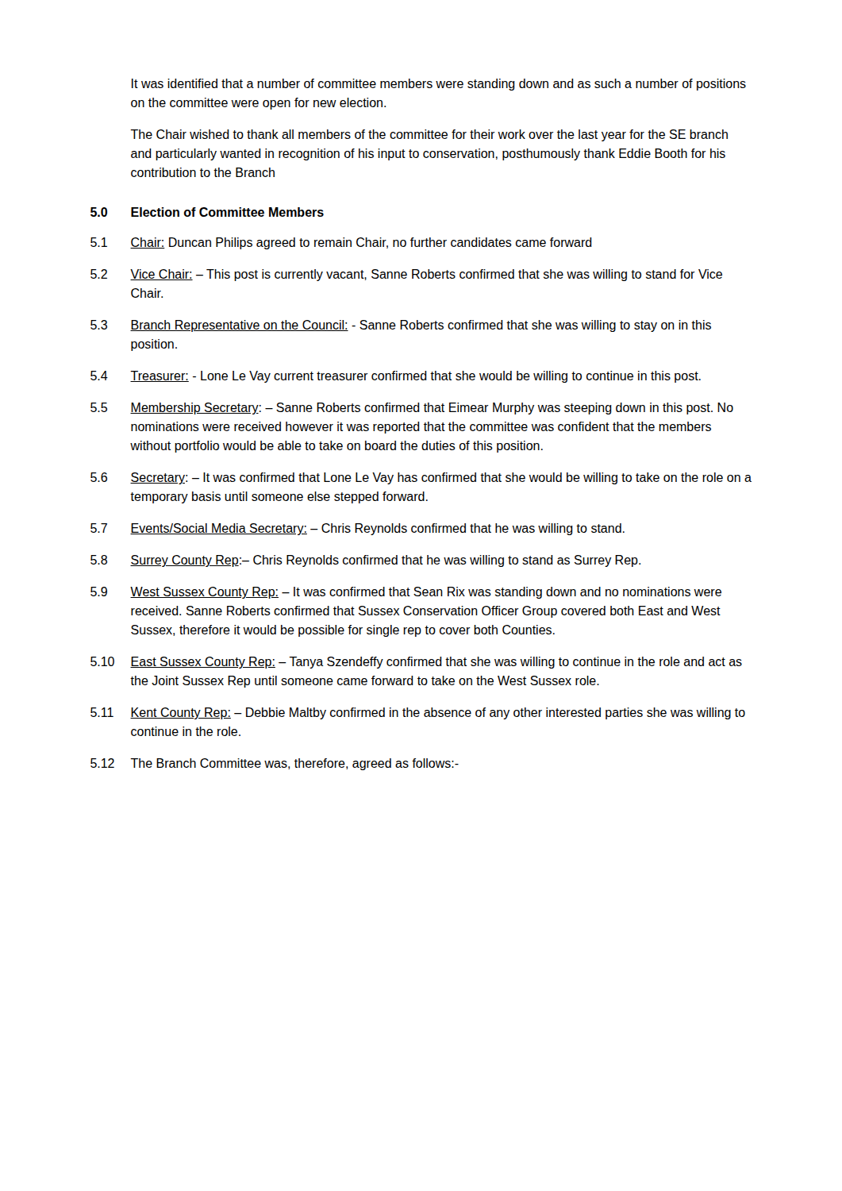It was identified that a number of committee members were standing down and as such a number of positions on the committee were open for new election.
The Chair wished to thank all members of the committee for their work over the last year for the SE branch and particularly wanted in recognition of his input to conservation, posthumously thank Eddie Booth for his contribution to the Branch
5.0
Election of Committee Members
5.1
Chair: Duncan Philips agreed to remain Chair, no further candidates came forward
5.2
Vice Chair: – This post is currently vacant, Sanne Roberts confirmed that she was willing to stand for Vice Chair.
5.3
Branch Representative on the Council: - Sanne Roberts confirmed that she was willing to stay on in this position.
5.4
Treasurer: - Lone Le Vay current treasurer confirmed that she would be willing to continue in this post.
5.5
Membership Secretary: – Sanne Roberts confirmed that Eimear Murphy was steeping down in this post. No nominations were received however it was reported that the committee was confident that the members without portfolio would be able to take on board the duties of this position.
5.6
Secretary: – It was confirmed that Lone Le Vay has confirmed that she would be willing to take on the role on a temporary basis until someone else stepped forward.
5.7
Events/Social Media Secretary: – Chris Reynolds confirmed that he was willing to stand.
5.8
Surrey County Rep:– Chris Reynolds confirmed that he was willing to stand as Surrey Rep.
5.9
West Sussex County Rep: – It was confirmed that Sean Rix was standing down and no nominations were received. Sanne Roberts confirmed that Sussex Conservation Officer Group covered both East and West Sussex, therefore it would be possible for single rep to cover both Counties.
5.10
East Sussex County Rep: – Tanya Szendeffy confirmed that she was willing to continue in the role and act as the Joint Sussex Rep until someone came forward to take on the West Sussex role.
5.11
Kent County Rep: – Debbie Maltby confirmed in the absence of any other interested parties she was willing to continue in the role.
5.12
The Branch Committee was, therefore, agreed as follows:-